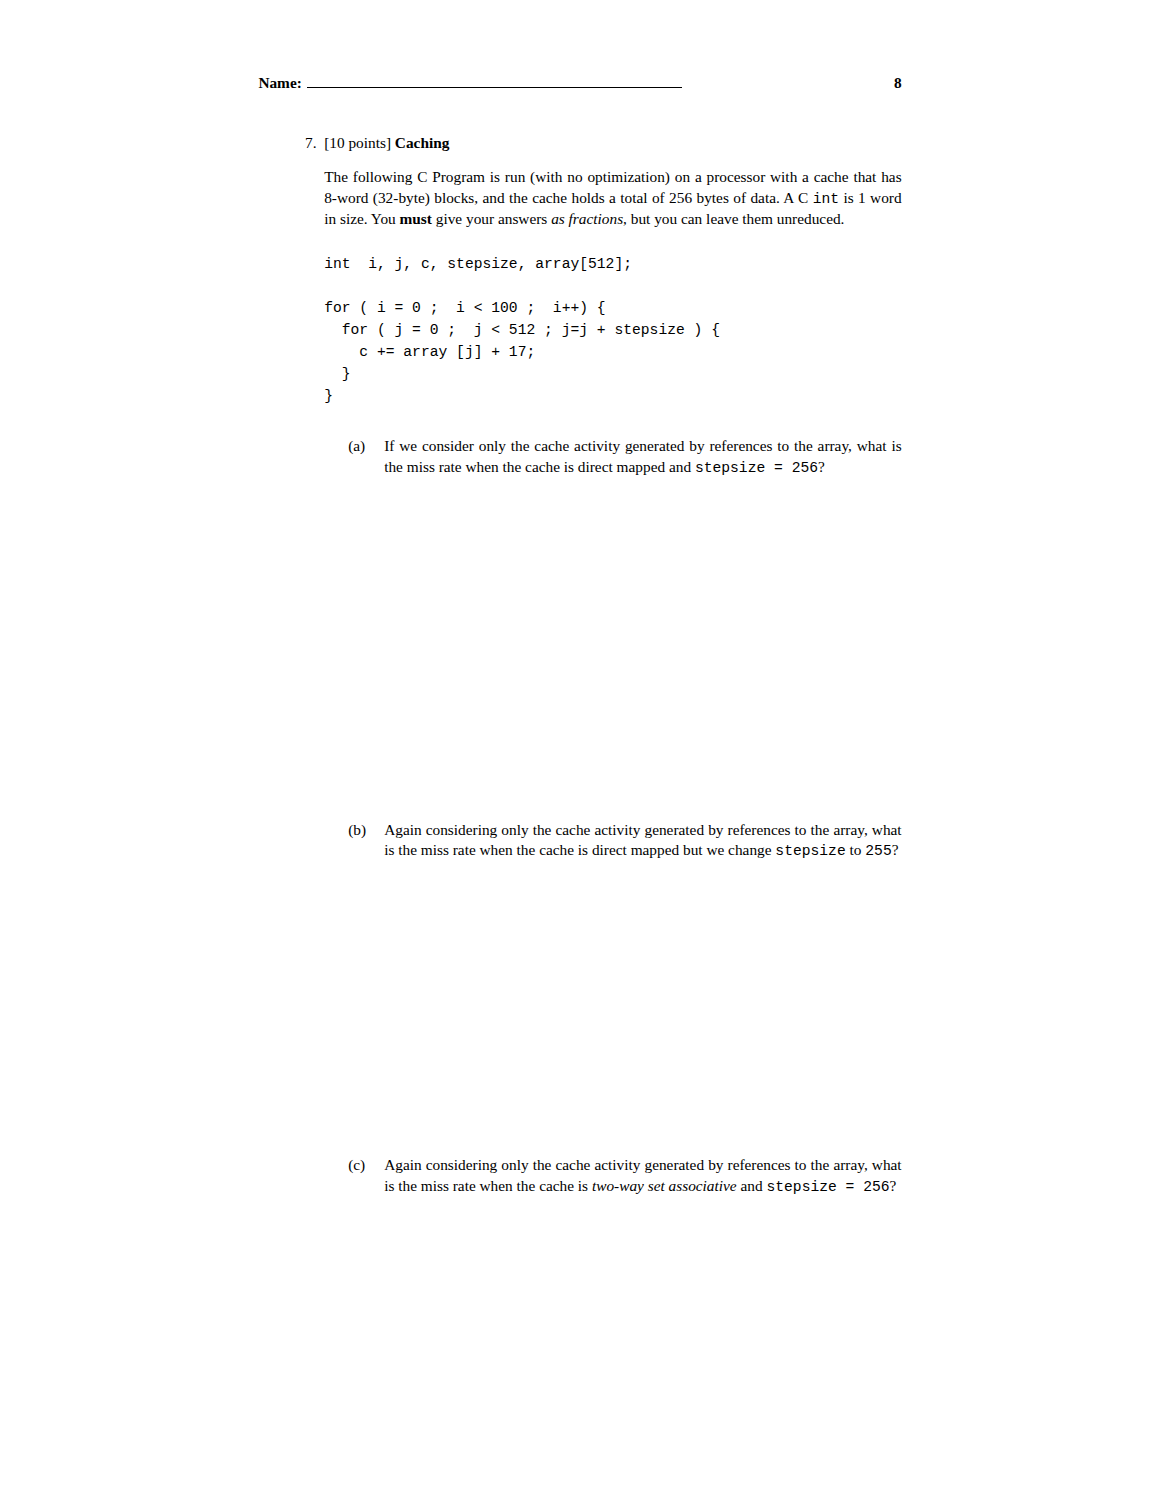Name:
8
7.
[10 points] Caching
The following C Program is run (with no optimization) on a processor with a cache that has 8-word (32-byte) blocks, and the cache holds a total of 256 bytes of data. A C int is 1 word in size. You must give your answers as fractions, but you can leave them unreduced.
int  i, j, c, stepsize, array[512];

for ( i = 0 ;  i < 100 ;  i++) {
  for ( j = 0 ;  j < 512 ; j=j + stepsize ) {
    c += array [j] + 17;
  }
}
(a) If we consider only the cache activity generated by references to the array, what is the miss rate when the cache is direct mapped and stepsize = 256?
(b) Again considering only the cache activity generated by references to the array, what is the miss rate when the cache is direct mapped but we change stepsize to 255?
(c) Again considering only the cache activity generated by references to the array, what is the miss rate when the cache is two-way set associative and stepsize = 256?